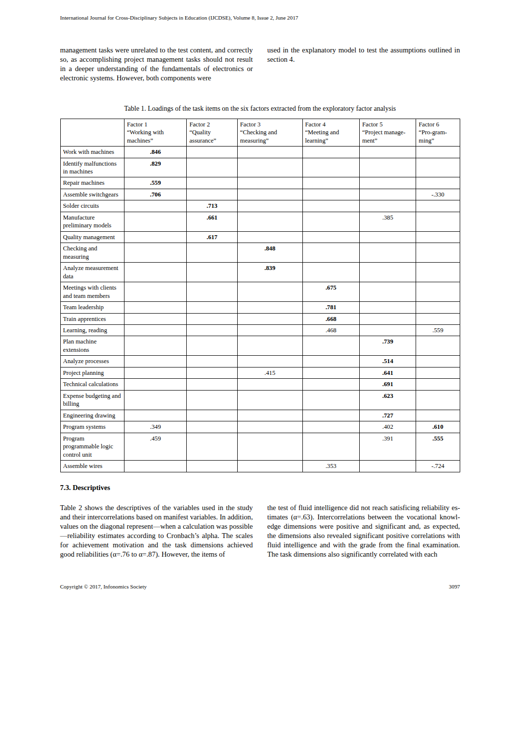International Journal for Cross-Disciplinary Subjects in Education (IJCDSE), Volume 8, Issue 2, June 2017
management tasks were unrelated to the test content, and correctly so, as accomplishing project management tasks should not result in a deeper understanding of the fundamentals of electronics or electronic systems. However, both components were
used in the explanatory model to test the assumptions outlined in section 4.
Table 1. Loadings of the task items on the six factors extracted from the exploratory factor analysis
| | Factor 1 “Working with machines” | Factor 2 “Quality assurance” | Factor 3 “Checking and measuring” | Factor 4 “Meeting and learning” | Factor 5 “Project manage-ment” | Factor 6 “Pro-gram-ming” |
| --- | --- | --- | --- | --- | --- | --- |
| Work with machines | .846 | | | | | |
| Identify malfunctions in machines | .829 | | | | | |
| Repair machines | .559 | | | | | |
| Assemble switchgears | .706 | | | | | -.330 |
| Solder circuits | | .713 | | | | |
| Manufacture preliminary models | | .661 | | | .385 | |
| Quality management | | .617 | | | | |
| Checking and measuring | | | .848 | | | |
| Analyze measurement data | | | .839 | | | |
| Meetings with clients and team members | | | | .675 | | |
| Team leadership | | | | .781 | | |
| Train apprentices | | | | .668 | | |
| Learning, reading | | | | .468 | | .559 |
| Plan machine extensions | | | | | .739 | |
| Analyze processes | | | | | .514 | |
| Project planning | | | .415 | | .641 | |
| Technical calculations | | | | | .691 | |
| Expense budgeting and billing | | | | | .623 | |
| Engineering drawing | | | | | .727 | |
| Program systems | .349 | | | | .402 | .610 |
| Program programmable logic control unit | .459 | | | | .391 | .555 |
| Assemble wires | | | | .353 | | -.724 |
7.3. Descriptives
Table 2 shows the descriptives of the variables used in the study and their intercorrelations based on manifest variables. In addition, values on the diagonal represent—when a calculation was possible—reliability estimates according to Cronbach’s alpha. The scales for achievement motivation and the task dimensions achieved good reliabilities (α=.76 to α=.87). However, the items of
the test of fluid intelligence did not reach satisficing reliability estimates (α=.63). Intercorrelations between the vocational knowledge dimensions were positive and significant and, as expected, the dimensions also revealed significant positive correlations with fluid intelligence and with the grade from the final examination. The task dimensions also significantly correlated with each
Copyright © 2017, Infonomics Society 3097